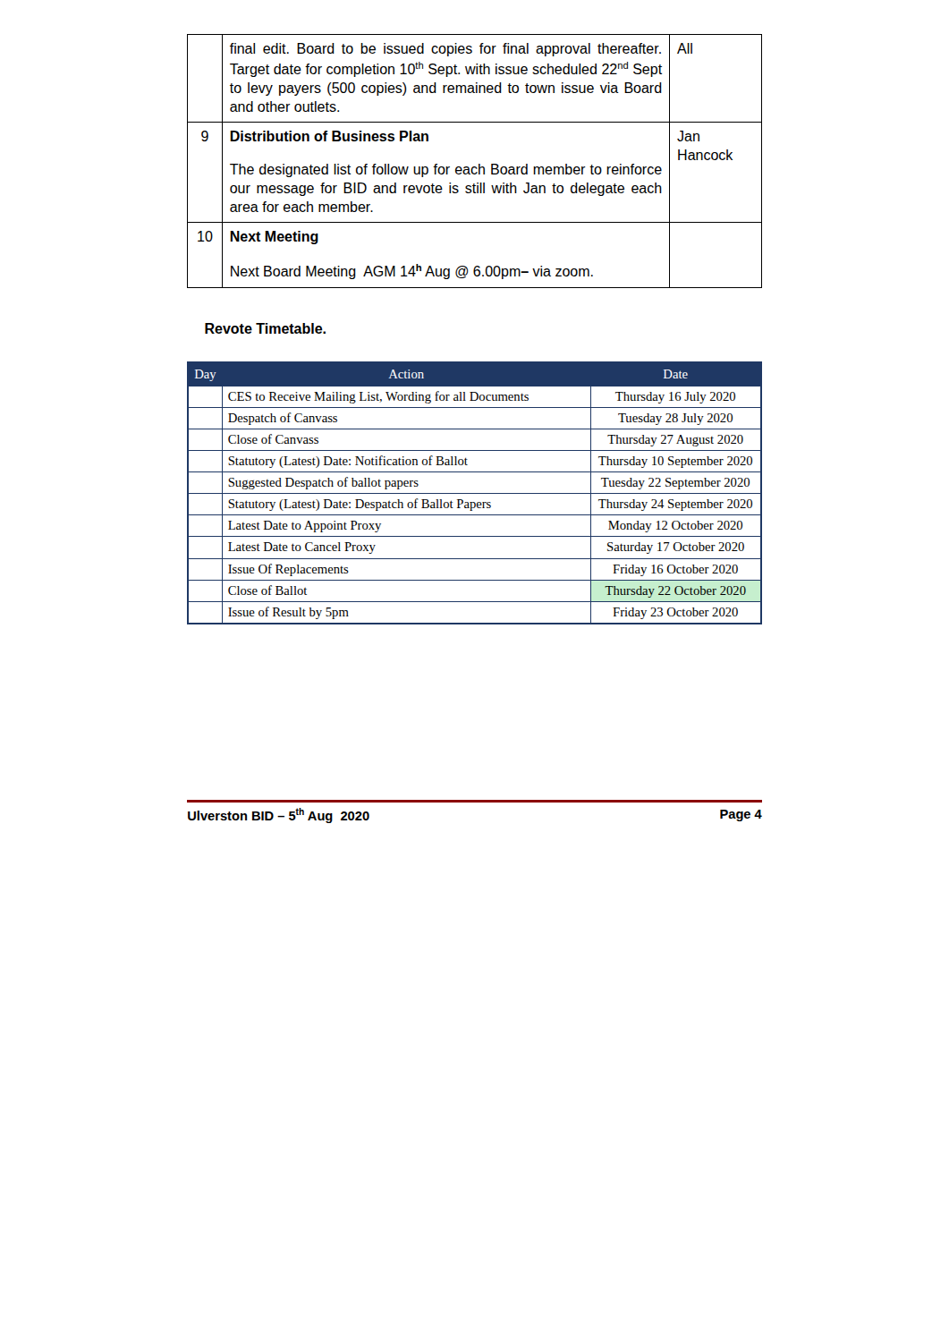| | final edit. Board to be issued copies for final approval thereafter. Target date for completion 10 th Sept. with issue scheduled 22 nd Sept to levy payers (500 copies) and remained to town issue via Board and other outlets. | All |
| 9 | Distribution of Business Plan The designated list of follow up for each Board member to reinforce our message for BID and revote is still with Jan to delegate each area for each member. | Jan Hancock |
| 10 | Next Meeting Next Board Meeting AGM 14 h Aug @ 6.00pm – via zoom. | |
Revote Timetable.
| Day | Action | Date |
| --- | --- | --- |
| | CES to Receive Mailing List, Wording for all Documents | Thursday 16 July 2020 |
| | Despatch of Canvass | Tuesday 28 July 2020 |
| | Close of Canvass | Thursday 27 August 2020 |
| | Statutory (Latest) Date: Notification of Ballot | Thursday 10 September 2020 |
| | Suggested Despatch of ballot papers | Tuesday 22 September 2020 |
| | Statutory (Latest) Date: Despatch of Ballot Papers | Thursday 24 September 2020 |
| | Latest Date to Appoint Proxy | Monday 12 October 2020 |
| | Latest Date to Cancel Proxy | Saturday 17 October 2020 |
| | Issue Of Replacements | Friday 16 October 2020 |
| | Close of Ballot | Thursday 22 October 2020 |
| | Issue of Result by 5pm | Friday 23 October 2020 |
Ulverston BID – 5th Aug 2020 Page 4